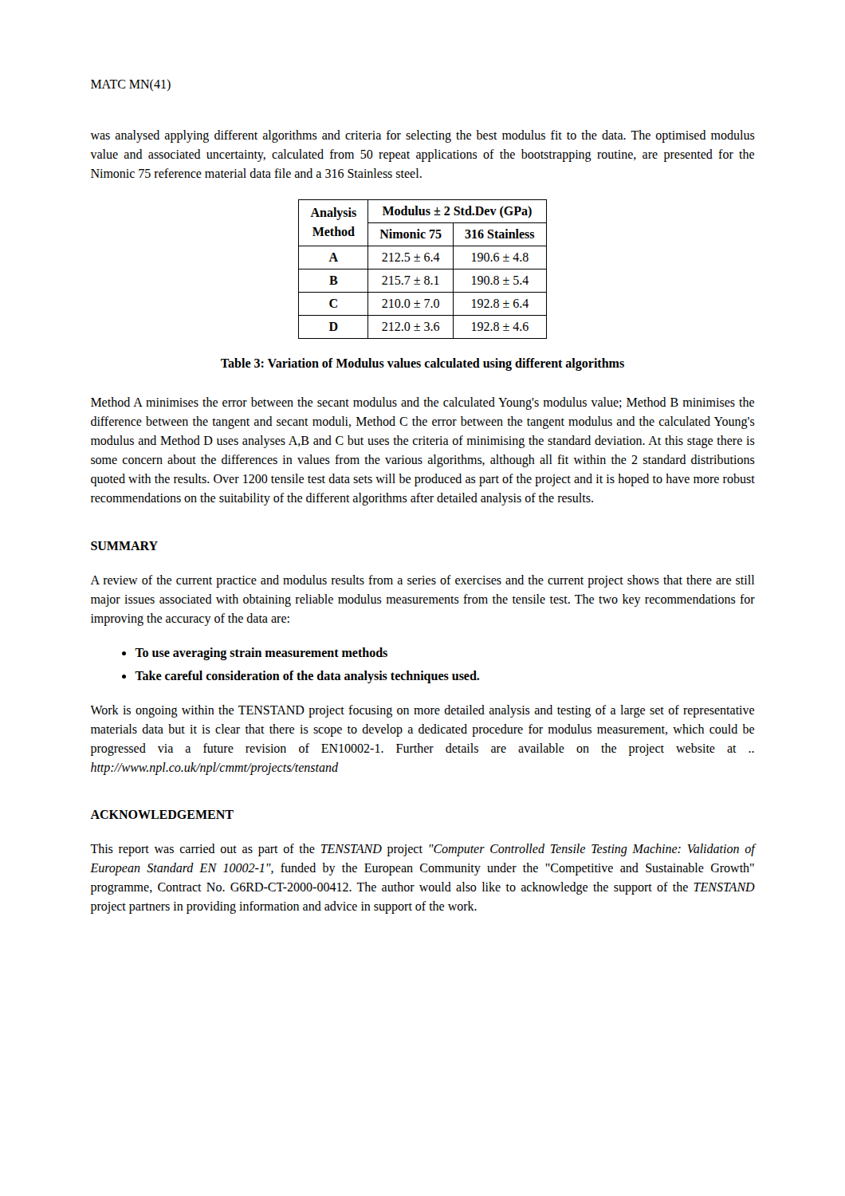MATC MN(41)
was analysed applying different algorithms and criteria for selecting the best modulus fit to the data. The optimised modulus value and associated uncertainty, calculated from 50 repeat applications of the bootstrapping routine, are presented for the Nimonic 75 reference material data file and a 316 Stainless steel.
| Analysis Method | Modulus ± 2 Std.Dev (GPa) |
| --- | --- |
| Nimonic 75 | 316 Stainless |
| A | 212.5 ± 6.4 | 190.6 ± 4.8 |
| B | 215.7 ± 8.1 | 190.8 ± 5.4 |
| C | 210.0 ± 7.0 | 192.8 ± 6.4 |
| D | 212.0 ± 3.6 | 192.8 ± 4.6 |
Table 3: Variation of Modulus values calculated using different algorithms
Method A minimises the error between the secant modulus and the calculated Young's modulus value; Method B minimises the difference between the tangent and secant moduli, Method C the error between the tangent modulus and the calculated Young's modulus and Method D uses analyses A,B and C but uses the criteria of minimising the standard deviation. At this stage there is some concern about the differences in values from the various algorithms, although all fit within the 2 standard distributions quoted with the results. Over 1200 tensile test data sets will be produced as part of the project and it is hoped to have more robust recommendations on the suitability of the different algorithms after detailed analysis of the results.
Summary
A review of the current practice and modulus results from a series of exercises and the current project shows that there are still major issues associated with obtaining reliable modulus measurements from the tensile test. The two key recommendations for improving the accuracy of the data are:
To use averaging strain measurement methods
Take careful consideration of the data analysis techniques used.
Work is ongoing within the TENSTAND project focusing on more detailed analysis and testing of a large set of representative materials data but it is clear that there is scope to develop a dedicated procedure for modulus measurement, which could be progressed via a future revision of EN10002-1. Further details are available on the project website at .. http://www.npl.co.uk/npl/cmmt/projects/tenstand
Acknowledgement
This report was carried out as part of the TENSTAND project "Computer Controlled Tensile Testing Machine: Validation of European Standard EN 10002-1", funded by the European Community under the "Competitive and Sustainable Growth" programme, Contract No. G6RD-CT-2000-00412. The author would also like to acknowledge the support of the TENSTAND project partners in providing information and advice in support of the work.